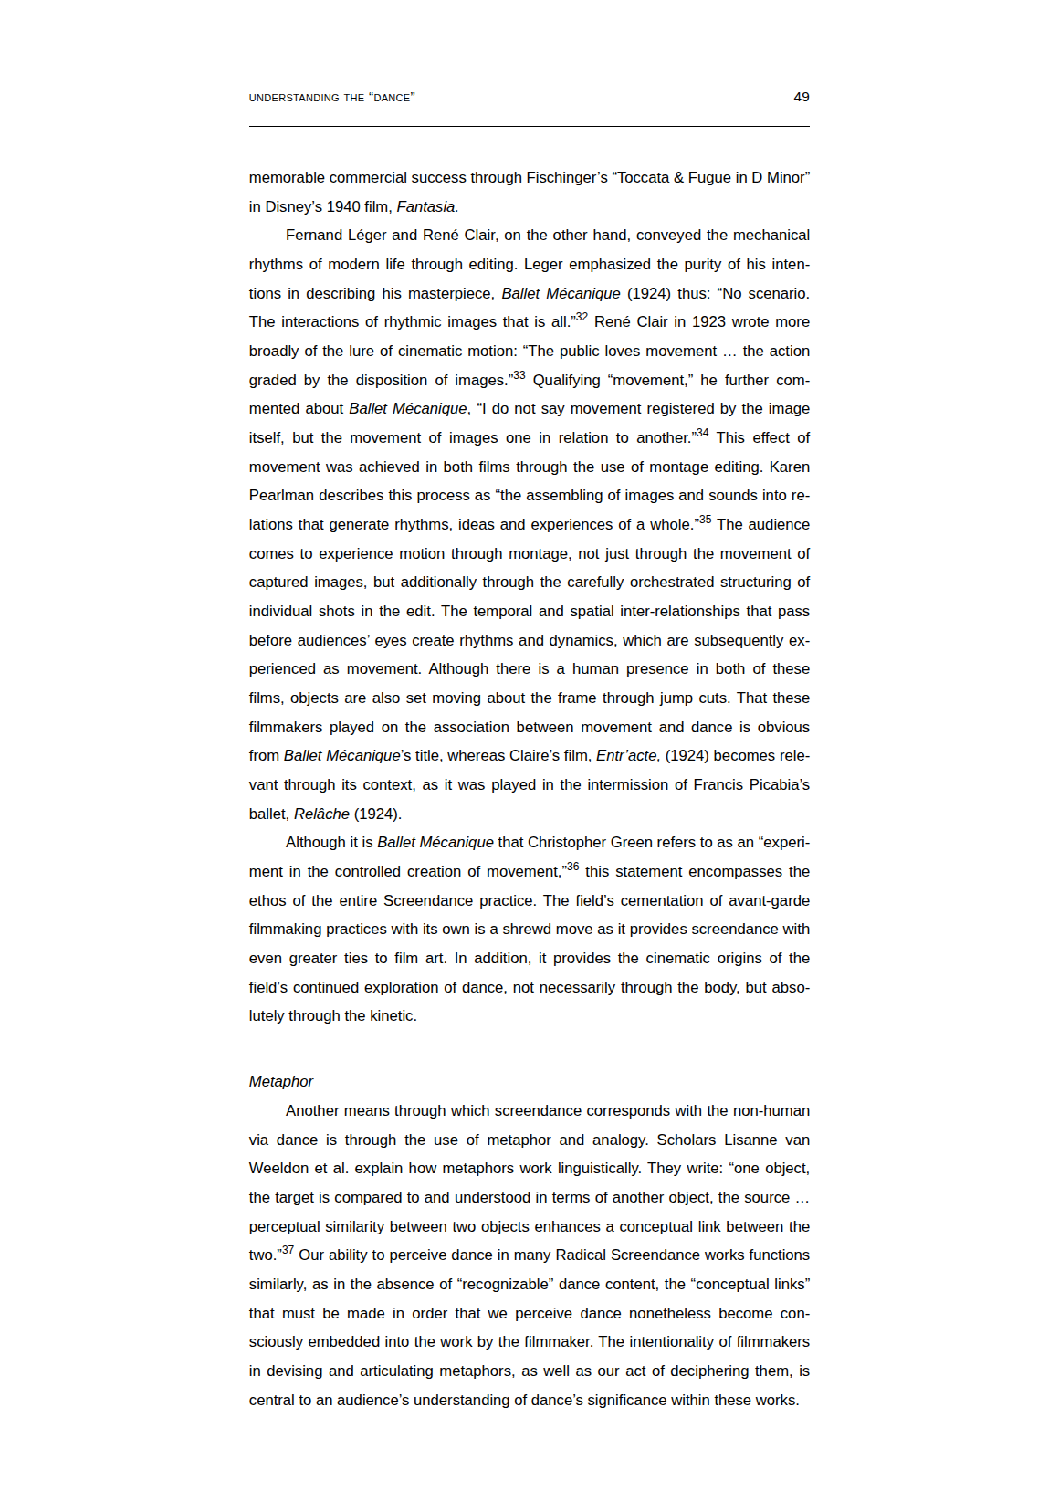Understanding the “Dance” 49
memorable commercial success through Fischinger’s “Toccata & Fugue in D Minor” in Disney’s 1940 film, Fantasia.
Fernand Léger and René Clair, on the other hand, conveyed the mechanical rhythms of modern life through editing. Leger emphasized the purity of his intentions in describing his masterpiece, Ballet Mécanique (1924) thus: “No scenario. The interactions of rhythmic images that is all.”32 René Clair in 1923 wrote more broadly of the lure of cinematic motion: “The public loves movement … the action graded by the disposition of images.”33 Qualifying “movement,” he further commented about Ballet Mécanique, “I do not say movement registered by the image itself, but the movement of images one in relation to another.”34 This effect of movement was achieved in both films through the use of montage editing. Karen Pearlman describes this process as “the assembling of images and sounds into relations that generate rhythms, ideas and experiences of a whole.”35 The audience comes to experience motion through montage, not just through the movement of captured images, but additionally through the carefully orchestrated structuring of individual shots in the edit. The temporal and spatial inter-relationships that pass before audiences’ eyes create rhythms and dynamics, which are subsequently experienced as movement. Although there is a human presence in both of these films, objects are also set moving about the frame through jump cuts. That these filmmakers played on the association between movement and dance is obvious from Ballet Mécanique’s title, whereas Claire’s film, Entr’acte, (1924) becomes relevant through its context, as it was played in the intermission of Francis Picabia’s ballet, Relâche (1924).
Although it is Ballet Mécanique that Christopher Green refers to as an “experiment in the controlled creation of movement,”36 this statement encompasses the ethos of the entire Screendance practice. The field’s cementation of avant-garde filmmaking practices with its own is a shrewd move as it provides screendance with even greater ties to film art. In addition, it provides the cinematic origins of the field’s continued exploration of dance, not necessarily through the body, but absolutely through the kinetic.
Metaphor
Another means through which screendance corresponds with the non-human via dance is through the use of metaphor and analogy. Scholars Lisanne van Weeldon et al. explain how metaphors work linguistically. They write: “one object, the target is compared to and understood in terms of another object, the source … perceptual similarity between two objects enhances a conceptual link between the two.”37 Our ability to perceive dance in many Radical Screendance works functions similarly, as in the absence of “recognizable” dance content, the “conceptual links” that must be made in order that we perceive dance nonetheless become consciously embedded into the work by the filmmaker. The intentionality of filmmakers in devising and articulating metaphors, as well as our act of deciphering them, is central to an audience’s understanding of dance’s significance within these works.